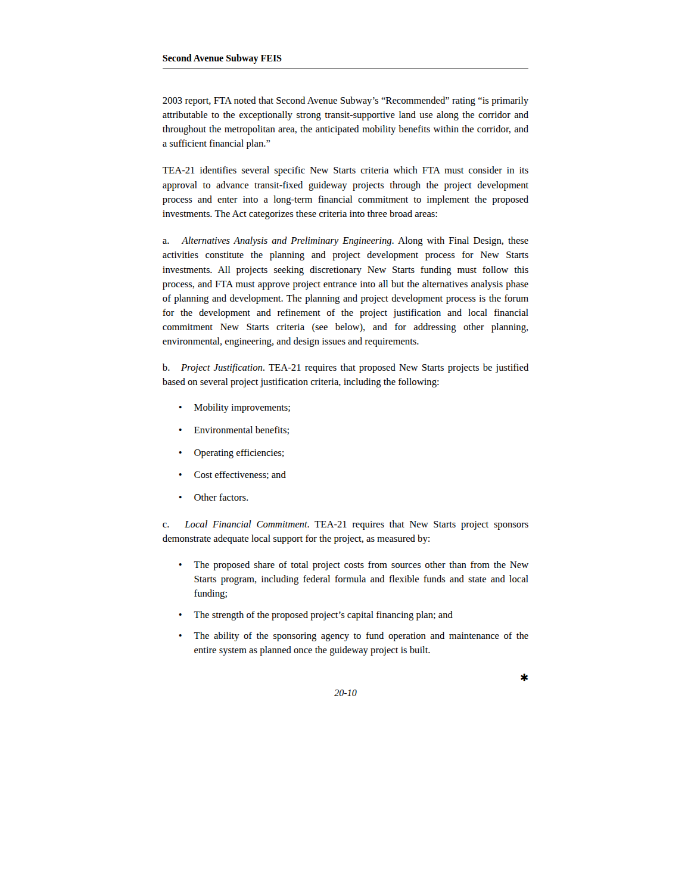Second Avenue Subway FEIS
2003 report, FTA noted that Second Avenue Subway’s “Recommended” rating “is primarily attributable to the exceptionally strong transit-supportive land use along the corridor and throughout the metropolitan area, the anticipated mobility benefits within the corridor, and a sufficient financial plan.”
TEA-21 identifies several specific New Starts criteria which FTA must consider in its approval to advance transit-fixed guideway projects through the project development process and enter into a long-term financial commitment to implement the proposed investments. The Act categorizes these criteria into three broad areas:
a. Alternatives Analysis and Preliminary Engineering. Along with Final Design, these activities constitute the planning and project development process for New Starts investments. All projects seeking discretionary New Starts funding must follow this process, and FTA must approve project entrance into all but the alternatives analysis phase of planning and development. The planning and project development process is the forum for the development and refinement of the project justification and local financial commitment New Starts criteria (see below), and for addressing other planning, environmental, engineering, and design issues and requirements.
b. Project Justification. TEA-21 requires that proposed New Starts projects be justified based on several project justification criteria, including the following:
Mobility improvements;
Environmental benefits;
Operating efficiencies;
Cost effectiveness; and
Other factors.
c. Local Financial Commitment. TEA-21 requires that New Starts project sponsors demonstrate adequate local support for the project, as measured by:
The proposed share of total project costs from sources other than from the New Starts program, including federal formula and flexible funds and state and local funding;
The strength of the proposed project’s capital financing plan; and
The ability of the sponsoring agency to fund operation and maintenance of the entire system as planned once the guideway project is built.
✱
20-10